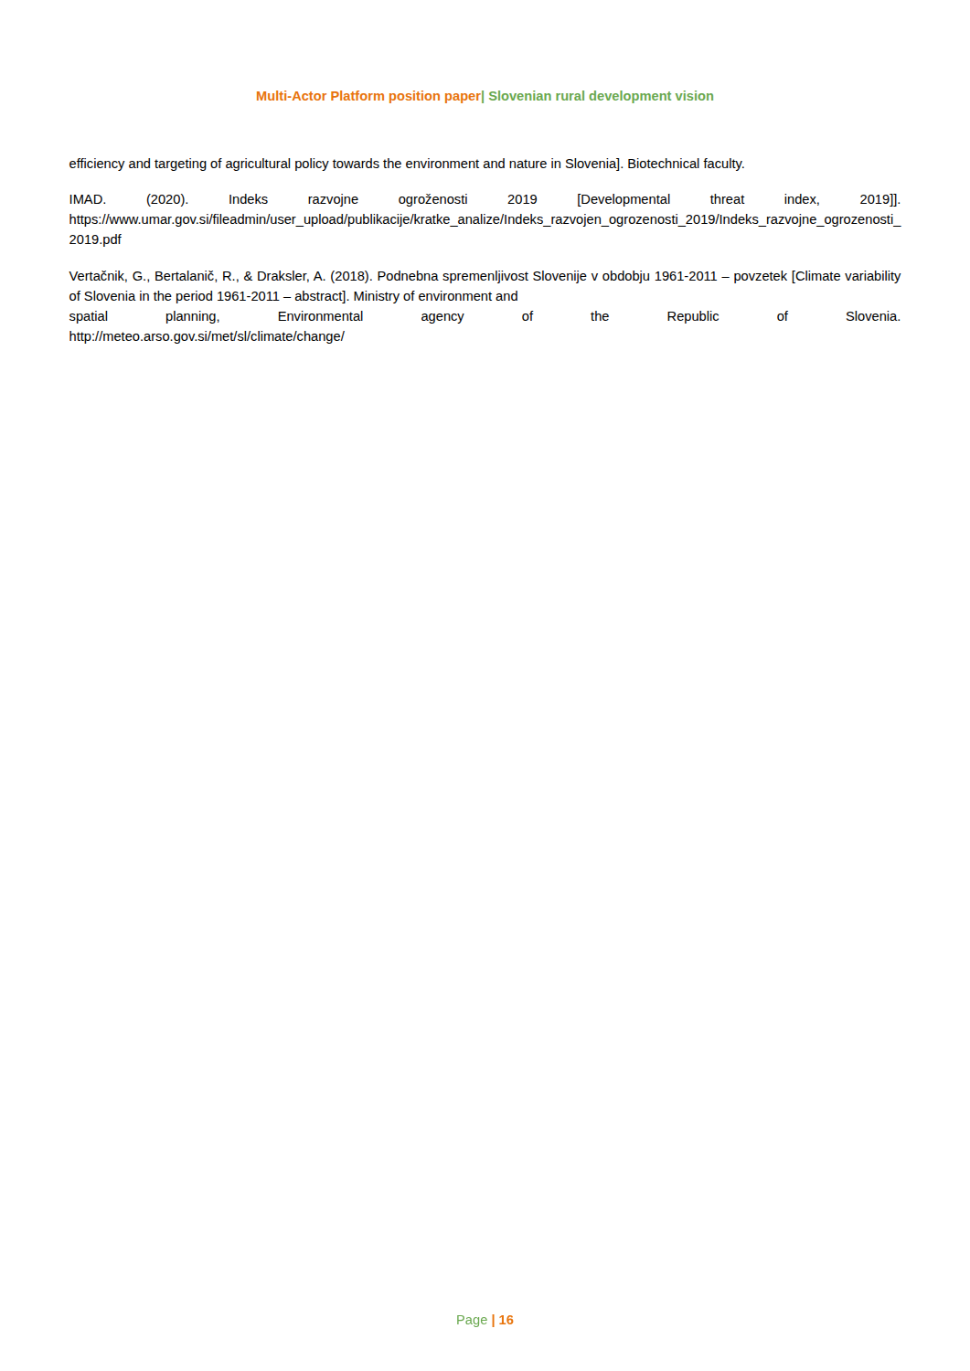Multi-Actor Platform position paper| Slovenian rural development vision
efficiency and targeting of agricultural policy towards the environment and nature in Slovenia]. Biotechnical faculty.
IMAD. (2020). Indeks razvojne ogroženosti 2019 [Developmental threat index, 2019]]. https://www.umar.gov.si/fileadmin/user_upload/publikacije/kratke_analize/Indeks_razvojen_ogrozenosti_2019/Indeks_razvojne_ogrozenosti_2019.pdf
Vertačnik, G., Bertalanič, R., & Draksler, A. (2018). Podnebna spremenljivost Slovenije v obdobju 1961-2011 – povzetek [Climate variability of Slovenia in the period 1961-2011 – abstract]. Ministry of environment and spatial planning, Environmental agency of the Republic of Slovenia. http://meteo.arso.gov.si/met/sl/climate/change/
Page | 16